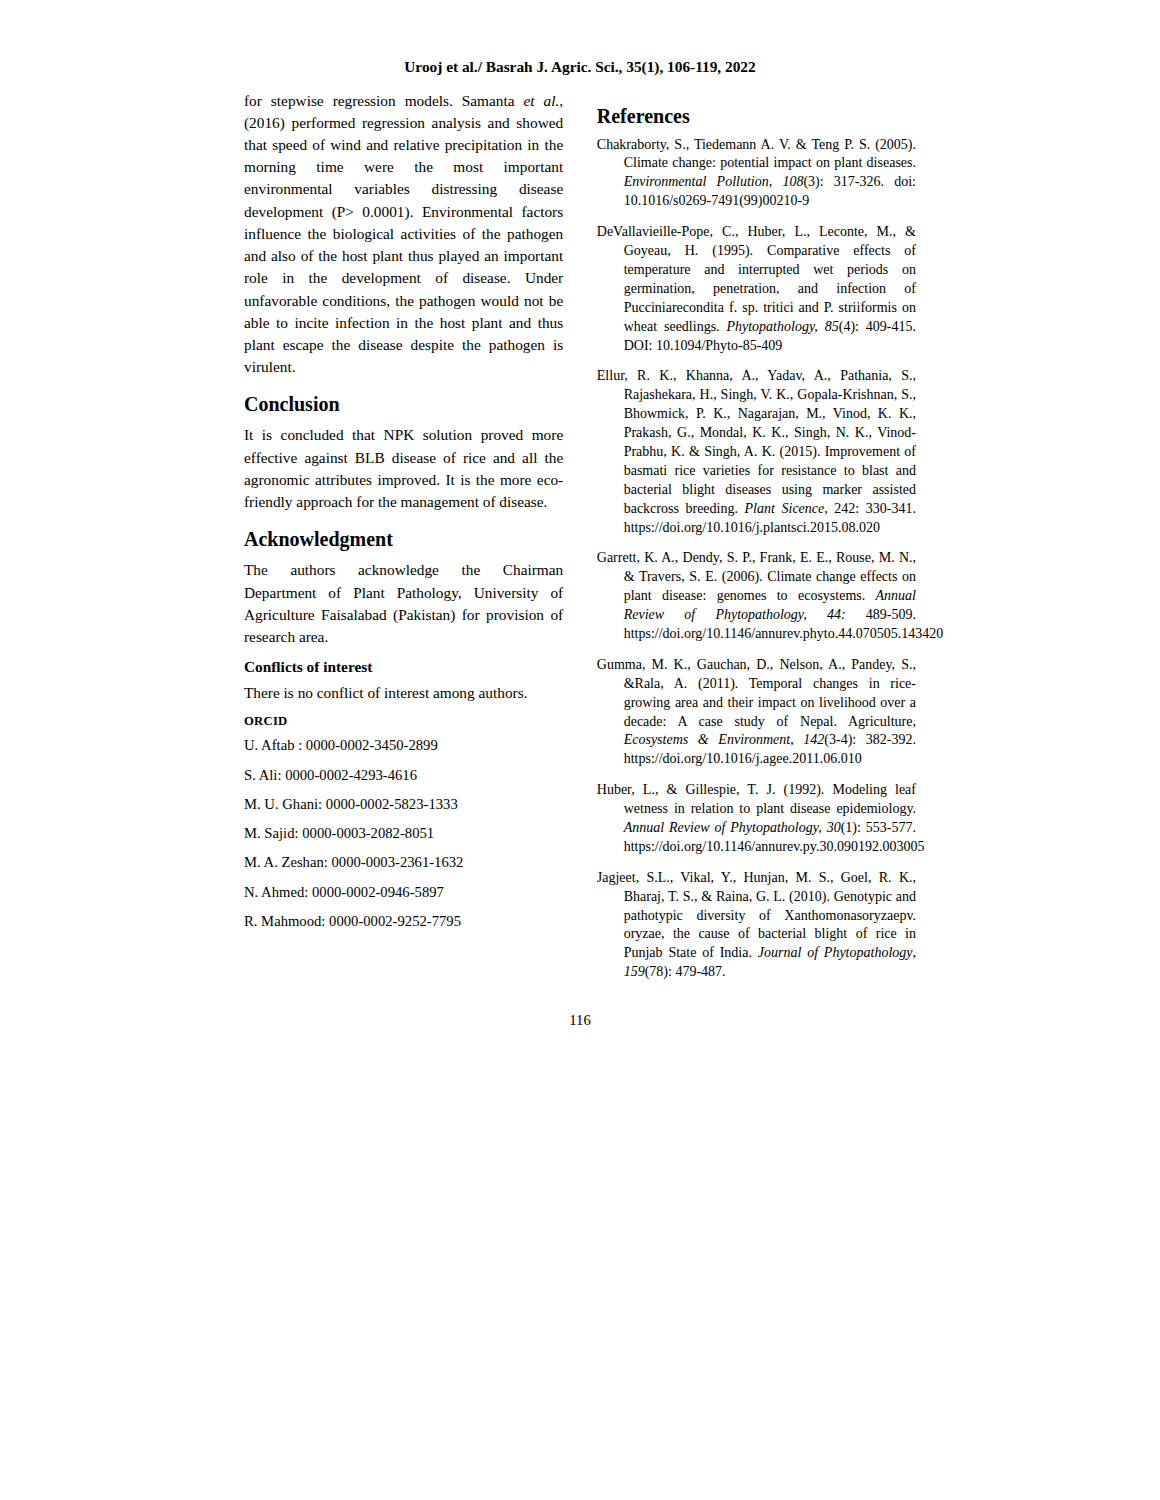Urooj et al./ Basrah J. Agric. Sci., 35(1), 106-119, 2022
for stepwise regression models. Samanta et al., (2016) performed regression analysis and showed that speed of wind and relative precipitation in the morning time were the most important environmental variables distressing disease development (P> 0.0001). Environmental factors influence the biological activities of the pathogen and also of the host plant thus played an important role in the development of disease. Under unfavorable conditions, the pathogen would not be able to incite infection in the host plant and thus plant escape the disease despite the pathogen is virulent.
Conclusion
It is concluded that NPK solution proved more effective against BLB disease of rice and all the agronomic attributes improved. It is the more eco-friendly approach for the management of disease.
Acknowledgment
The authors acknowledge the Chairman Department of Plant Pathology, University of Agriculture Faisalabad (Pakistan) for provision of research area.
Conflicts of interest
There is no conflict of interest among authors.
ORCID
U. Aftab : 0000-0002-3450-2899
S. Ali: 0000-0002-4293-4616
M. U. Ghani: 0000-0002-5823-1333
M. Sajid: 0000-0003-2082-8051
M. A. Zeshan: 0000-0003-2361-1632
N. Ahmed: 0000-0002-0946-5897
R. Mahmood: 0000-0002-9252-7795
References
Chakraborty, S., Tiedemann A. V. & Teng P. S. (2005). Climate change: potential impact on plant diseases. Environmental Pollution, 108(3): 317-326. doi: 10.1016/s0269-7491(99)00210-9
DeVallavieille-Pope, C., Huber, L., Leconte, M., & Goyeau, H. (1995). Comparative effects of temperature and interrupted wet periods on germination, penetration, and infection of Pucciniarecondita f. sp. tritici and P. striiformis on wheat seedlings. Phytopathology, 85(4): 409-415. DOI: 10.1094/Phyto-85-409
Ellur, R. K., Khanna, A., Yadav, A., Pathania, S., Rajashekara, H., Singh, V. K., Gopala-Krishnan, S., Bhowmick, P. K., Nagarajan, M., Vinod, K. K., Prakash, G., Mondal, K. K., Singh, N. K., Vinod-Prabhu, K. & Singh, A. K. (2015). Improvement of basmati rice varieties for resistance to blast and bacterial blight diseases using marker assisted backcross breeding. Plant Sicence, 242: 330-341. https://doi.org/10.1016/j.plantsci.2015.08.020
Garrett, K. A., Dendy, S. P., Frank, E. E., Rouse, M. N., & Travers, S. E. (2006). Climate change effects on plant disease: genomes to ecosystems. Annual Review of Phytopathology, 44: 489-509. https://doi.org/10.1146/annurev.phyto.44.070505.143420
Gumma, M. K., Gauchan, D., Nelson, A., Pandey, S., &Rala, A. (2011). Temporal changes in rice-growing area and their impact on livelihood over a decade: A case study of Nepal. Agriculture, Ecosystems & Environment, 142(3-4): 382-392. https://doi.org/10.1016/j.agee.2011.06.010
Huber, L., & Gillespie, T. J. (1992). Modeling leaf wetness in relation to plant disease epidemiology. Annual Review of Phytopathology, 30(1): 553-577. https://doi.org/10.1146/annurev.py.30.090192.003005
Jagjeet, S.L., Vikal, Y., Hunjan, M. S., Goel, R. K., Bharaj, T. S., & Raina, G. L. (2010). Genotypic and pathotypic diversity of Xanthomonasoryzaepv. oryzae, the cause of bacterial blight of rice in Punjab State of India. Journal of Phytopathology, 159(78): 479-487.
116